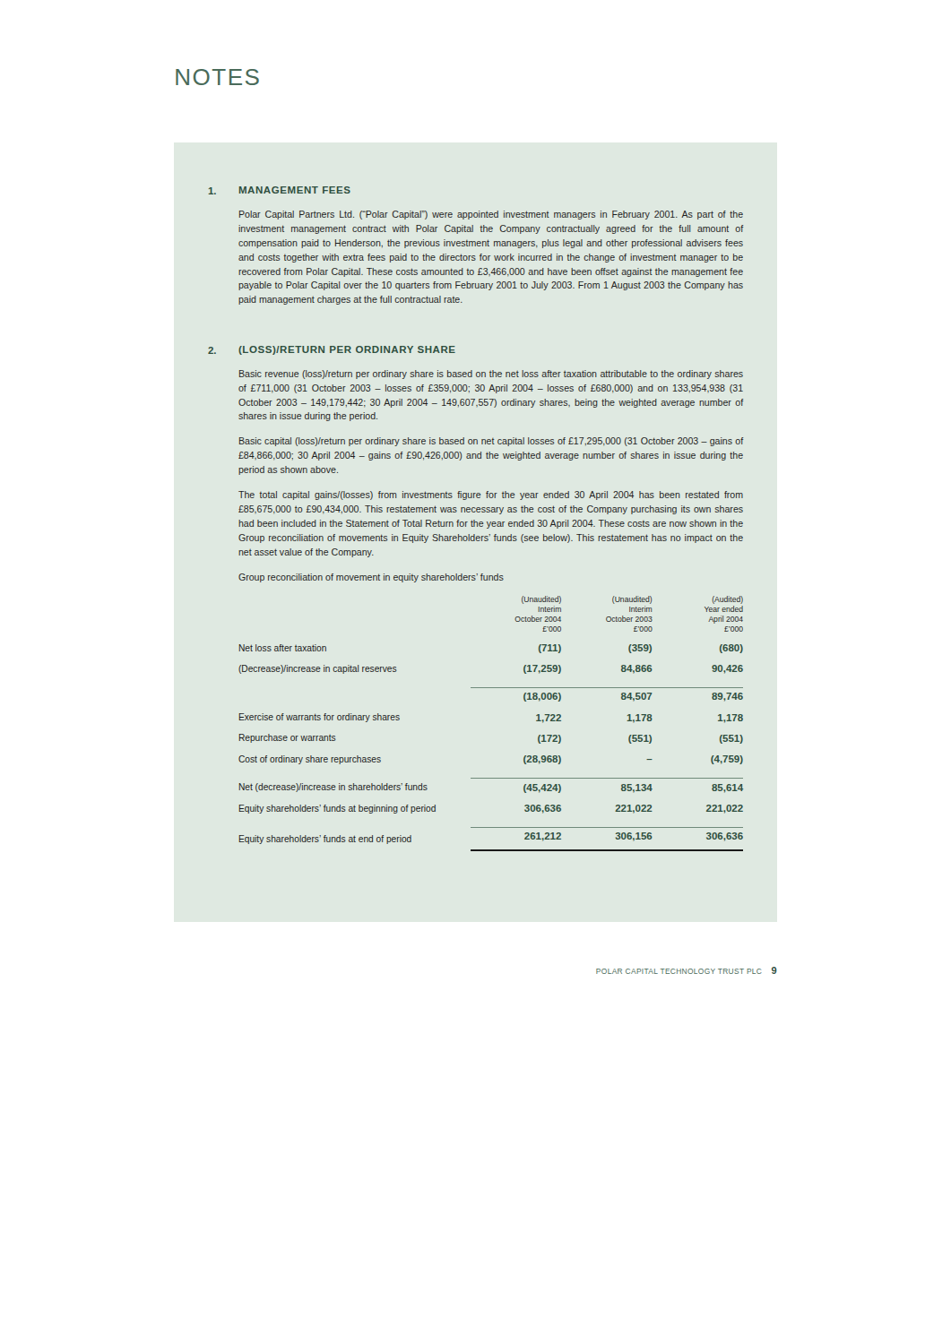Notes
1.
Management Fees
Polar Capital Partners Ltd. (“Polar Capital”) were appointed investment managers in February 2001. As part of the investment management contract with Polar Capital the Company contractually agreed for the full amount of compensation paid to Henderson, the previous investment managers, plus legal and other professional advisers fees and costs together with extra fees paid to the directors for work incurred in the change of investment manager to be recovered from Polar Capital. These costs amounted to £3,466,000 and have been offset against the management fee payable to Polar Capital over the 10 quarters from February 2001 to July 2003. From 1 August 2003 the Company has paid management charges at the full contractual rate.
2.
(Loss)/Return per Ordinary Share
Basic revenue (loss)/return per ordinary share is based on the net loss after taxation attributable to the ordinary shares of £711,000 (31 October 2003 – losses of £359,000; 30 April 2004 – losses of £680,000) and on 133,954,938 (31 October 2003 – 149,179,442; 30 April 2004 – 149,607,557) ordinary shares, being the weighted average number of shares in issue during the period.
Basic capital (loss)/return per ordinary share is based on net capital losses of £17,295,000 (31 October 2003 – gains of £84,866,000; 30 April 2004 – gains of £90,426,000) and the weighted average number of shares in issue during the period as shown above.
The total capital gains/(losses) from investments figure for the year ended 30 April 2004 has been restated from £85,675,000 to £90,434,000. This restatement was necessary as the cost of the Company purchasing its own shares had been included in the Statement of Total Return for the year ended 30 April 2004. These costs are now shown in the Group reconciliation of movements in Equity Shareholders’ funds (see below). This restatement has no impact on the net asset value of the Company.
Group reconciliation of movement in equity shareholders’ funds
| | (Unaudited) Interim October 2004 £’000 | (Unaudited) Interim October 2003 £’000 | (Audited) Year ended April 2004 £’000 |
| --- | --- | --- | --- |
| Net loss after taxation | (711) | (359) | (680) |
| (Decrease)/increase in capital reserves | (17,259) | 84,866 | 90,426 |
| | (18,006) | 84,507 | 89,746 |
| Exercise of warrants for ordinary shares | 1,722 | 1,178 | 1,178 |
| Repurchase or warrants | (172) | (551) | (551) |
| Cost of ordinary share repurchases | (28,968) | – | (4,759) |
| Net (decrease)/increase in shareholders’ funds | (45,424) | 85,134 | 85,614 |
| Equity shareholders’ funds at beginning of period | 306,636 | 221,022 | 221,022 |
| Equity shareholders’ funds at end of period | 261,212 | 306,156 | 306,636 |
Polar Capital Technology Trust plc 9